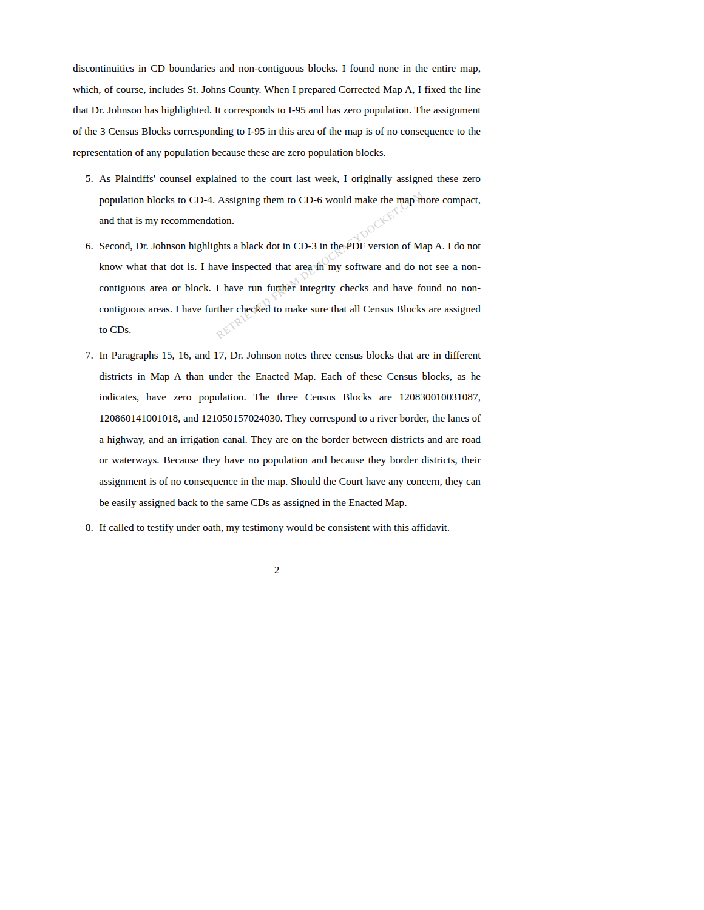RETRIEVED FROM DEMOCRACYDOCKET.COM
discontinuities in CD boundaries and non-contiguous blocks. I found none in the entire map, which, of course, includes St. Johns County. When I prepared Corrected Map A, I fixed the line that Dr. Johnson has highlighted. It corresponds to I-95 and has zero population. The assignment of the 3 Census Blocks corresponding to I-95 in this area of the map is of no consequence to the representation of any population because these are zero population blocks.
As Plaintiffs' counsel explained to the court last week, I originally assigned these zero population blocks to CD-4. Assigning them to CD-6 would make the map more compact, and that is my recommendation.
Second, Dr. Johnson highlights a black dot in CD-3 in the PDF version of Map A. I do not know what that dot is. I have inspected that area in my software and do not see a non-contiguous area or block. I have run further integrity checks and have found no non-contiguous areas. I have further checked to make sure that all Census Blocks are assigned to CDs.
In Paragraphs 15, 16, and 17, Dr. Johnson notes three census blocks that are in different districts in Map A than under the Enacted Map. Each of these Census blocks, as he indicates, have zero population. The three Census Blocks are 120830010031087, 120860141001018, and 121050157024030. They correspond to a river border, the lanes of a highway, and an irrigation canal. They are on the border between districts and are road or waterways. Because they have no population and because they border districts, their assignment is of no consequence in the map. Should the Court have any concern, they can be easily assigned back to the same CDs as assigned in the Enacted Map.
If called to testify under oath, my testimony would be consistent with this affidavit.
2